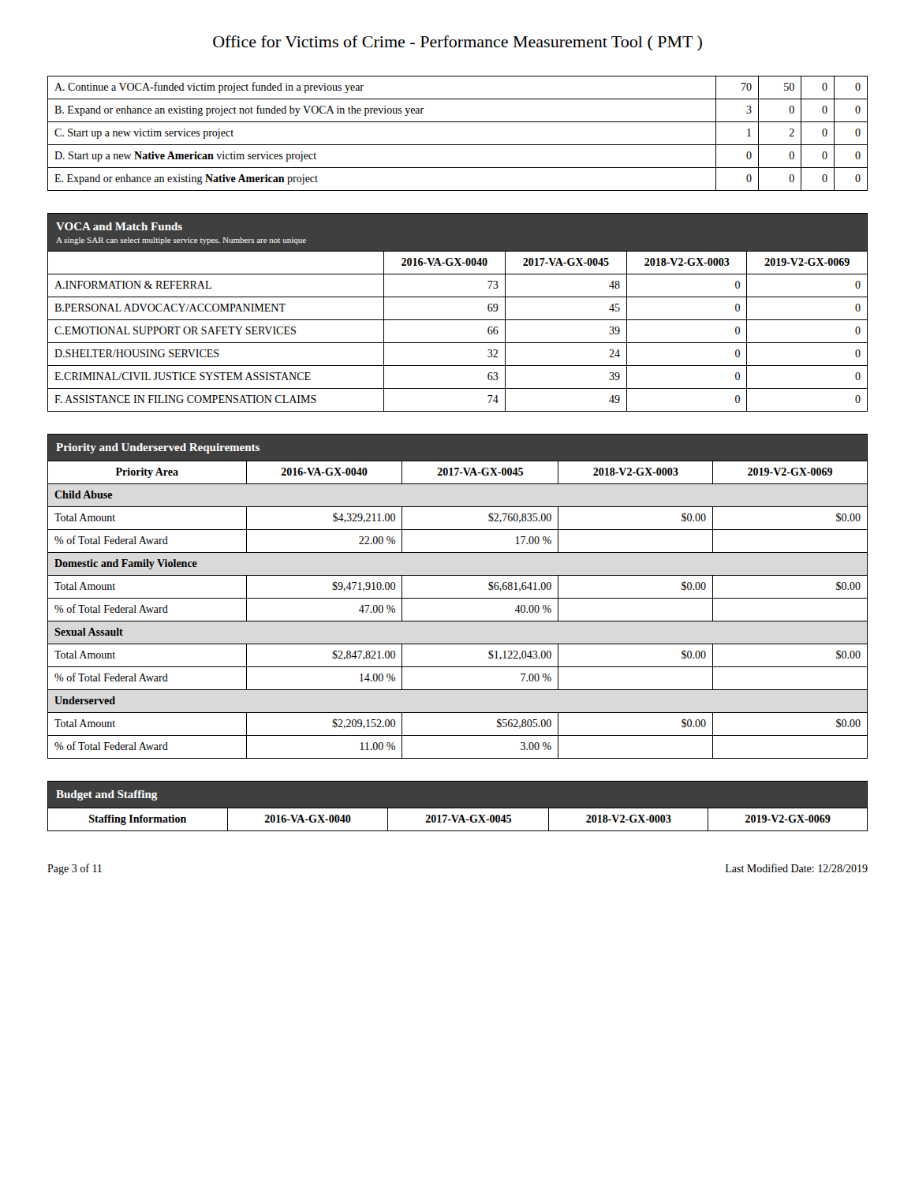Office for Victims of Crime - Performance Measurement Tool ( PMT )
| A. Continue a VOCA-funded victim project funded in a previous year | 70 | 50 | 0 | 0 |
| B. Expand or enhance an existing project not funded by VOCA in the previous year | 3 | 0 | 0 | 0 |
| C. Start up a new victim services project | 1 | 2 | 0 | 0 |
| D. Start up a new Native American victim services project | 0 | 0 | 0 | 0 |
| E. Expand or enhance an existing Native American project | 0 | 0 | 0 | 0 |
| VOCA and Match Funds A single SAR can select multiple service types. Numbers are not unique |
| | 2016-VA-GX-0040 | 2017-VA-GX-0045 | 2018-V2-GX-0003 | 2019-V2-GX-0069 |
| A.INFORMATION & REFERRAL | 73 | 48 | 0 | 0 |
| B.PERSONAL ADVOCACY/ACCOMPANIMENT | 69 | 45 | 0 | 0 |
| C.EMOTIONAL SUPPORT OR SAFETY SERVICES | 66 | 39 | 0 | 0 |
| D.SHELTER/HOUSING SERVICES | 32 | 24 | 0 | 0 |
| E.CRIMINAL/CIVIL JUSTICE SYSTEM ASSISTANCE | 63 | 39 | 0 | 0 |
| F. ASSISTANCE IN FILING COMPENSATION CLAIMS | 74 | 49 | 0 | 0 |
| Priority and Underserved Requirements |
| Priority Area | 2016-VA-GX-0040 | 2017-VA-GX-0045 | 2018-V2-GX-0003 | 2019-V2-GX-0069 |
| Child Abuse |
| Total Amount | $4,329,211.00 | $2,760,835.00 | $0.00 | $0.00 |
| % of Total Federal Award | 22.00 % | 17.00 % | | |
| Domestic and Family Violence |
| Total Amount | $9,471,910.00 | $6,681,641.00 | $0.00 | $0.00 |
| % of Total Federal Award | 47.00 % | 40.00 % | | |
| Sexual Assault |
| Total Amount | $2,847,821.00 | $1,122,043.00 | $0.00 | $0.00 |
| % of Total Federal Award | 14.00 % | 7.00 % | | |
| Underserved |
| Total Amount | $2,209,152.00 | $562,805.00 | $0.00 | $0.00 |
| % of Total Federal Award | 11.00 % | 3.00 % | | |
| Budget and Staffing |
| Staffing Information | 2016-VA-GX-0040 | 2017-VA-GX-0045 | 2018-V2-GX-0003 | 2019-V2-GX-0069 |
Page 3 of 11 Last Modified Date: 12/28/2019